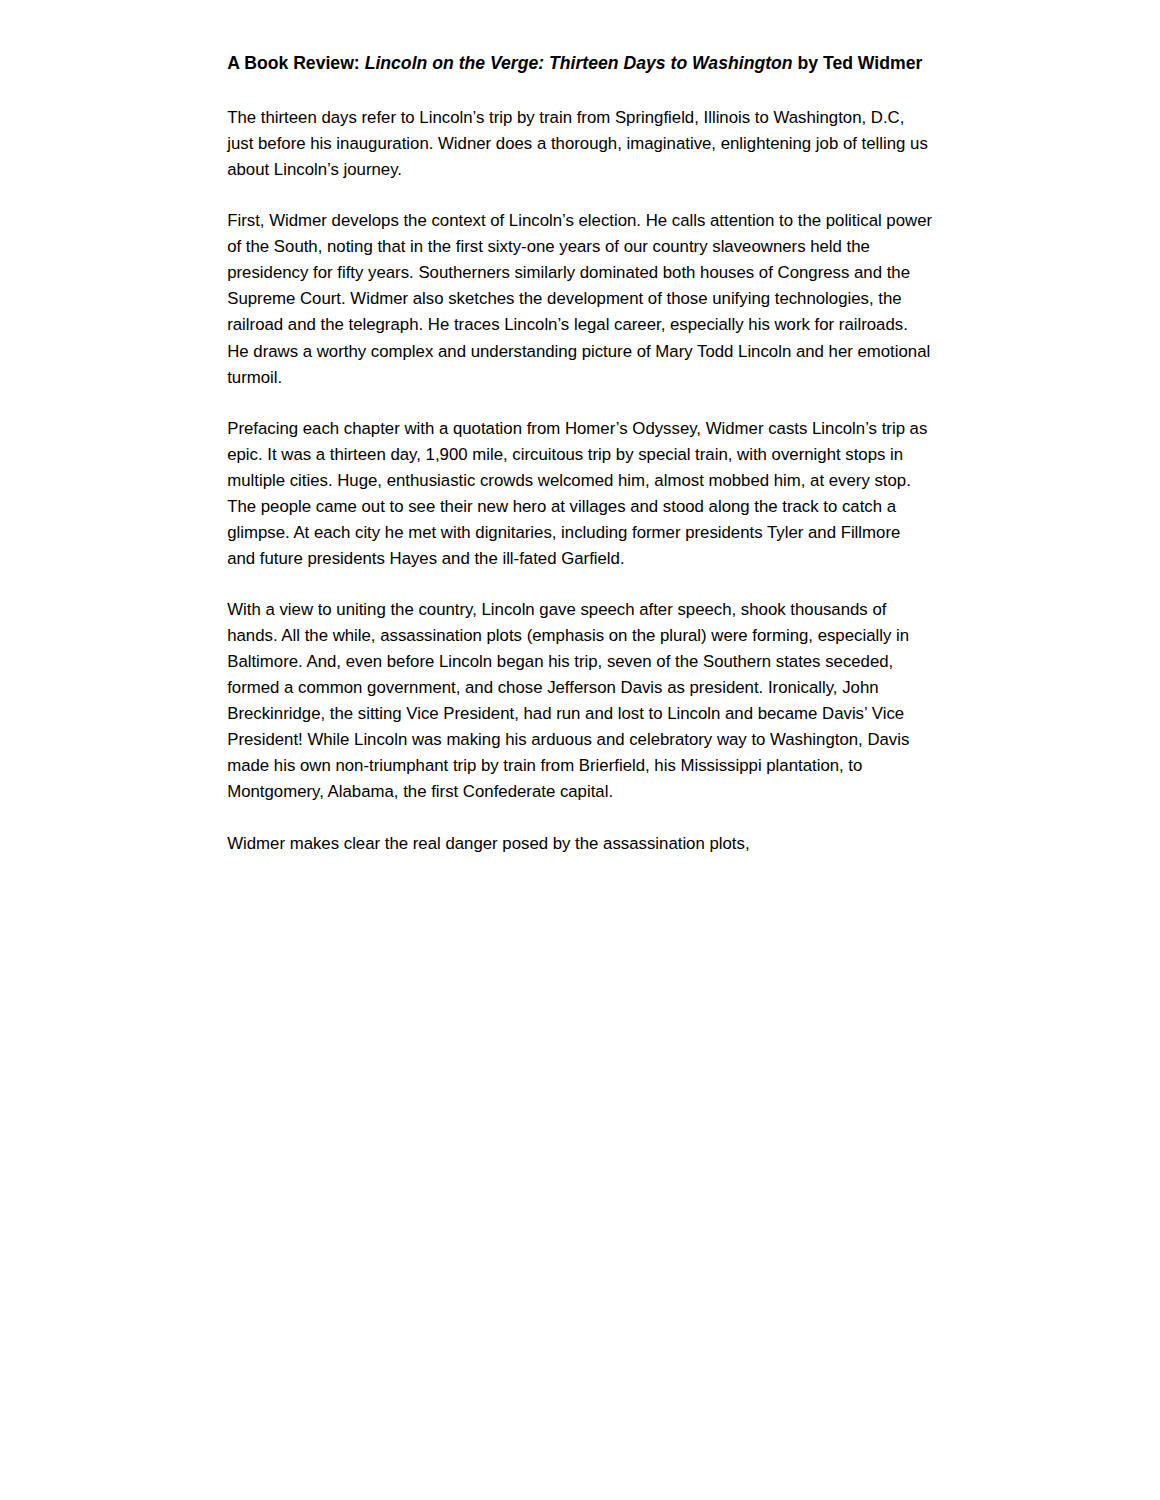A Book Review: Lincoln on the Verge: Thirteen Days to Washington by Ted Widmer
The thirteen days refer to Lincoln’s trip by train from Springfield, Illinois to Washington, D.C, just before his inauguration. Widner does a thorough, imaginative, enlightening job of telling us about Lincoln’s journey.
First, Widmer develops the context of Lincoln’s election. He calls attention to the political power of the South, noting that in the first sixty-one years of our country slaveowners held the presidency for fifty years. Southerners similarly dominated both houses of Congress and the Supreme Court. Widmer also sketches the development of those unifying technologies, the railroad and the telegraph. He traces Lincoln’s legal career, especially his work for railroads. He draws a worthy complex and understanding picture of Mary Todd Lincoln and her emotional turmoil.
Prefacing each chapter with a quotation from Homer’s Odyssey, Widmer casts Lincoln’s trip as epic. It was a thirteen day, 1,900 mile, circuitous trip by special train, with overnight stops in multiple cities. Huge, enthusiastic crowds welcomed him, almost mobbed him, at every stop. The people came out to see their new hero at villages and stood along the track to catch a glimpse. At each city he met with dignitaries, including former presidents Tyler and Fillmore and future presidents Hayes and the ill-fated Garfield.
With a view to uniting the country, Lincoln gave speech after speech, shook thousands of hands. All the while, assassination plots (emphasis on the plural) were forming, especially in Baltimore. And, even before Lincoln began his trip, seven of the Southern states seceded, formed a common government, and chose Jefferson Davis as president. Ironically, John Breckinridge, the sitting Vice President, had run and lost to Lincoln and became Davis’ Vice President! While Lincoln was making his arduous and celebratory way to Washington, Davis made his own non-triumphant trip by train from Brierfield, his Mississippi plantation, to Montgomery, Alabama, the first Confederate capital.
Widmer makes clear the real danger posed by the assassination plots,